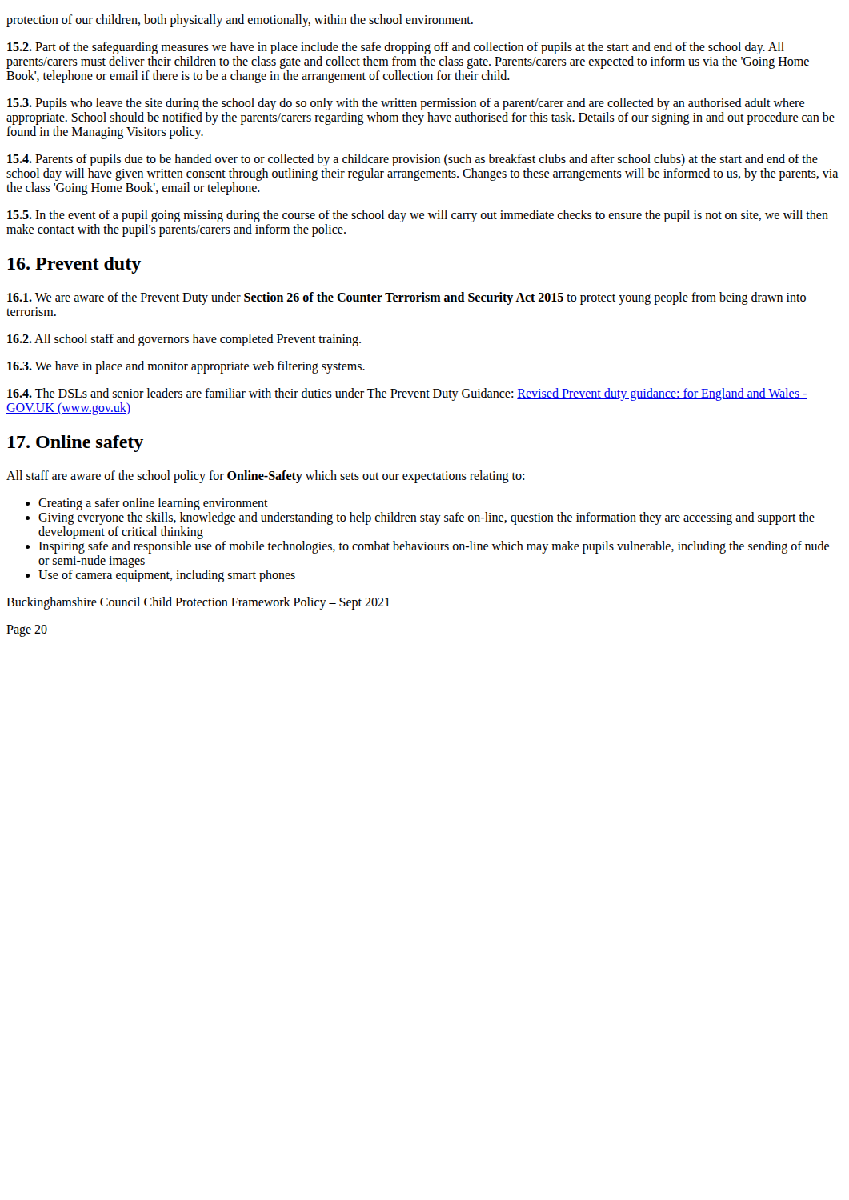protection of our children, both physically and emotionally, within the school environment.
15.2. Part of the safeguarding measures we have in place include the safe dropping off and collection of pupils at the start and end of the school day. All parents/carers must deliver their children to the class gate and collect them from the class gate. Parents/carers are expected to inform us via the 'Going Home Book', telephone or email if there is to be a change in the arrangement of collection for their child.
15.3. Pupils who leave the site during the school day do so only with the written permission of a parent/carer and are collected by an authorised adult where appropriate. School should be notified by the parents/carers regarding whom they have authorised for this task. Details of our signing in and out procedure can be found in the Managing Visitors policy.
15.4. Parents of pupils due to be handed over to or collected by a childcare provision (such as breakfast clubs and after school clubs) at the start and end of the school day will have given written consent through outlining their regular arrangements. Changes to these arrangements will be informed to us, by the parents, via the class 'Going Home Book', email or telephone.
15.5. In the event of a pupil going missing during the course of the school day we will carry out immediate checks to ensure the pupil is not on site, we will then make contact with the pupil's parents/carers and inform the police.
16. Prevent duty
16.1. We are aware of the Prevent Duty under Section 26 of the Counter Terrorism and Security Act 2015 to protect young people from being drawn into terrorism.
16.2. All school staff and governors have completed Prevent training.
16.3. We have in place and monitor appropriate web filtering systems.
16.4. The DSLs and senior leaders are familiar with their duties under The Prevent Duty Guidance: Revised Prevent duty guidance: for England and Wales - GOV.UK (www.gov.uk)
17. Online safety
All staff are aware of the school policy for Online-Safety which sets out our expectations relating to:
Creating a safer online learning environment
Giving everyone the skills, knowledge and understanding to help children stay safe on-line, question the information they are accessing and support the development of critical thinking
Inspiring safe and responsible use of mobile technologies, to combat behaviours on-line which may make pupils vulnerable, including the sending of nude or semi-nude images
Use of camera equipment, including smart phones
Buckinghamshire Council Child Protection Framework Policy – Sept 2021
Page 20